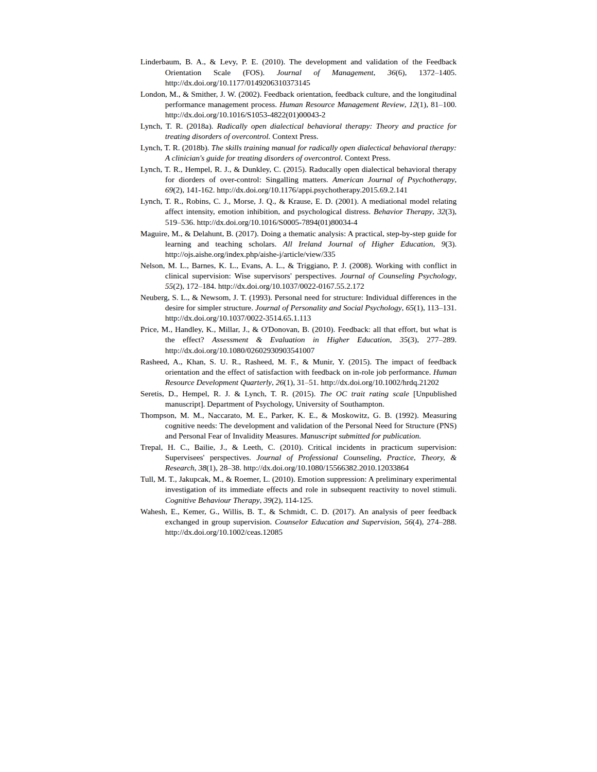Linderbaum, B. A., & Levy, P. E. (2010). The development and validation of the Feedback Orientation Scale (FOS). Journal of Management, 36(6), 1372–1405. http://dx.doi.org/10.1177/0149206310373145
London, M., & Smither, J. W. (2002). Feedback orientation, feedback culture, and the longitudinal performance management process. Human Resource Management Review, 12(1), 81–100. http://dx.doi.org/10.1016/S1053-4822(01)00043-2
Lynch, T. R. (2018a). Radically open dialectical behavioral therapy: Theory and practice for treating disorders of overcontrol. Context Press.
Lynch, T. R. (2018b). The skills training manual for radically open dialectical behavioral therapy: A clinician's guide for treating disorders of overcontrol. Context Press.
Lynch, T. R., Hempel, R. J., & Dunkley, C. (2015). Raducally open dialectical behavioral therapy for diorders of over-control: Singalling matters. American Journal of Psychotherapy, 69(2), 141-162. http://dx.doi.org/10.1176/appi.psychotherapy.2015.69.2.141
Lynch, T. R., Robins, C. J., Morse, J. Q., & Krause, E. D. (2001). A mediational model relating affect intensity, emotion inhibition, and psychological distress. Behavior Therapy, 32(3), 519–536. http://dx.doi.org/10.1016/S0005-7894(01)80034-4
Maguire, M., & Delahunt, B. (2017). Doing a thematic analysis: A practical, step-by-step guide for learning and teaching scholars. All Ireland Journal of Higher Education, 9(3). http://ojs.aishe.org/index.php/aishe-j/article/view/335
Nelson, M. L., Barnes, K. L., Evans, A. L., & Triggiano, P. J. (2008). Working with conflict in clinical supervision: Wise supervisors' perspectives. Journal of Counseling Psychology, 55(2), 172–184. http://dx.doi.org/10.1037/0022-0167.55.2.172
Neuberg, S. L., & Newsom, J. T. (1993). Personal need for structure: Individual differences in the desire for simpler structure. Journal of Personality and Social Psychology, 65(1), 113–131. http://dx.doi.org/10.1037/0022-3514.65.1.113
Price, M., Handley, K., Millar, J., & O'Donovan, B. (2010). Feedback: all that effort, but what is the effect? Assessment & Evaluation in Higher Education, 35(3), 277–289. http://dx.doi.org/10.1080/02602930903541007
Rasheed, A., Khan, S. U. R., Rasheed, M. F., & Munir, Y. (2015). The impact of feedback orientation and the effect of satisfaction with feedback on in-role job performance. Human Resource Development Quarterly, 26(1), 31–51. http://dx.doi.org/10.1002/hrdq.21202
Seretis, D., Hempel, R. J. & Lynch, T. R. (2015). The OC trait rating scale [Unpublished manuscript]. Department of Psychology, University of Southampton.
Thompson, M. M., Naccarato, M. E., Parker, K. E., & Moskowitz, G. B. (1992). Measuring cognitive needs: The development and validation of the Personal Need for Structure (PNS) and Personal Fear of Invalidity Measures. Manuscript submitted for publication.
Trepal, H. C., Bailie, J., & Leeth, C. (2010). Critical incidents in practicum supervision: Supervisees' perspectives. Journal of Professional Counseling, Practice, Theory, & Research, 38(1), 28–38. http://dx.doi.org/10.1080/15566382.2010.12033864
Tull, M. T., Jakupcak, M., & Roemer, L. (2010). Emotion suppression: A preliminary experimental investigation of its immediate effects and role in subsequent reactivity to novel stimuli. Cognitive Behaviour Therapy, 39(2), 114-125.
Wahesh, E., Kemer, G., Willis, B. T., & Schmidt, C. D. (2017). An analysis of peer feedback exchanged in group supervision. Counselor Education and Supervision, 56(4), 274–288. http://dx.doi.org/10.1002/ceas.12085